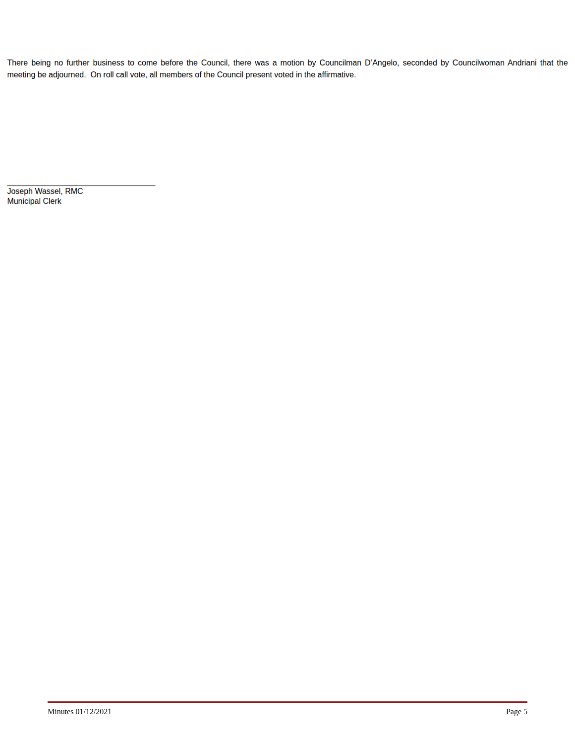There being no further business to come before the Council, there was a motion by Councilman D’Angelo, seconded by Councilwoman Andriani that the meeting be adjourned. On roll call vote, all members of the Council present voted in the affirmative.
Joseph Wassel, RMC
Municipal Clerk
Minutes 01/12/2021 Page 5